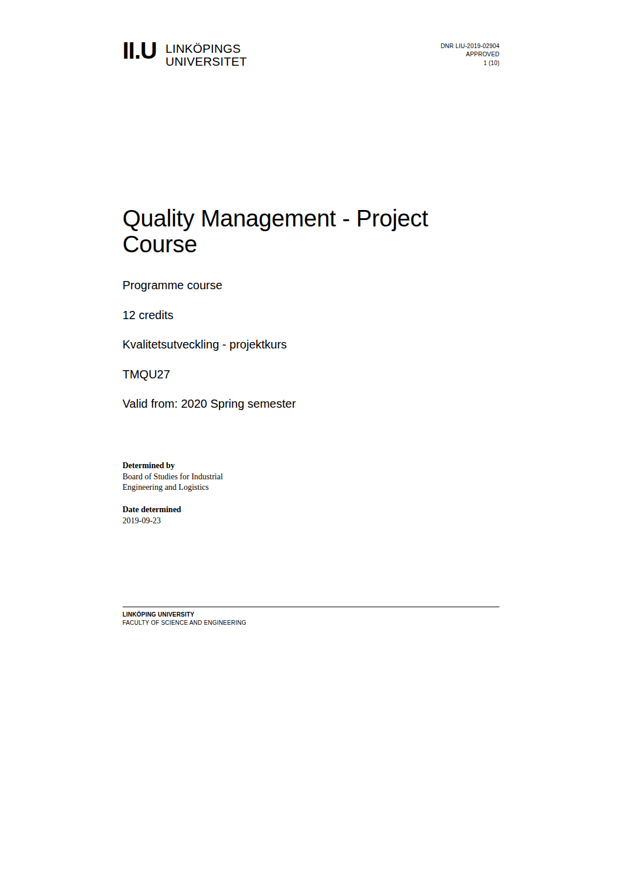II.U
LINKÖPINGS
UNIVERSITET
DNR LIU-2019-02904
APPROVED
1 (10)
Quality Management - Project
Course
Programme course
12 credits
Kvalitetsutveckling - projektkurs
TMQU27
Valid from: 2020 Spring semester
Determined by
Board of Studies for Industrial
Engineering and Logistics
Date determined
2019-09-23
LINKÖPING UNIVERSITY
FACULTY OF SCIENCE AND ENGINEERING